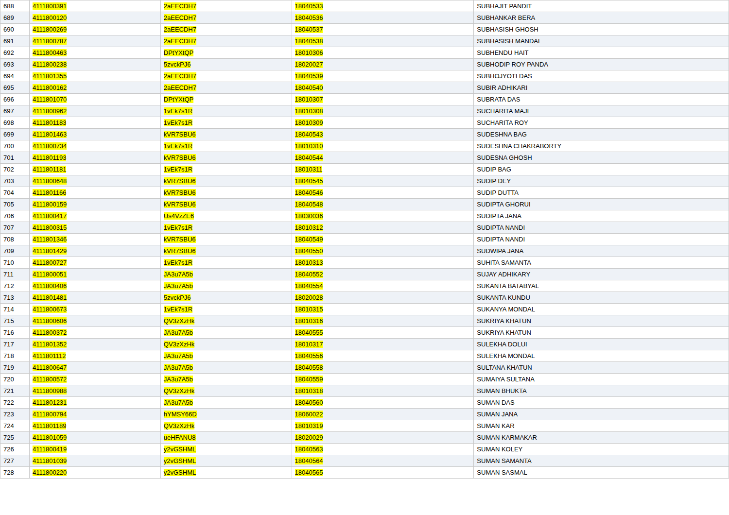| 688 | 4111800391 | 2aEECDH7 | 18040533 | SUBHAJIT PANDIT |
| 689 | 4111800120 | 2aEECDH7 | 18040536 | SUBHANKAR BERA |
| 690 | 4111800269 | 2aEECDH7 | 18040537 | SUBHASISH GHOSH |
| 691 | 4111800787 | 2aEECDH7 | 18040538 | SUBHASISH MANDAL |
| 692 | 4111800463 | DPtYXtQP | 18010306 | SUBHENDU HAIT |
| 693 | 4111800238 | 5zvckPJ6 | 18020027 | SUBHODIP ROY PANDA |
| 694 | 4111801355 | 2aEECDH7 | 18040539 | SUBHOJYOTI DAS |
| 695 | 4111800162 | 2aEECDH7 | 18040540 | SUBIR ADHIKARI |
| 696 | 4111801070 | DPtYXtQP | 18010307 | SUBRATA DAS |
| 697 | 4111800962 | 1vEk7s1R | 18010308 | SUCHARITA MAJI |
| 698 | 4111801183 | 1vEk7s1R | 18010309 | SUCHARITA ROY |
| 699 | 4111801463 | kVR7SBU6 | 18040543 | SUDESHNA BAG |
| 700 | 4111800734 | 1vEk7s1R | 18010310 | SUDESHNA CHAKRABORTY |
| 701 | 4111801193 | kVR7SBU6 | 18040544 | SUDESNA GHOSH |
| 702 | 4111801181 | 1vEk7s1R | 18010311 | SUDIP BAG |
| 703 | 4111800648 | kVR7SBU6 | 18040545 | SUDIP DEY |
| 704 | 4111801166 | kVR7SBU6 | 18040546 | SUDIP DUTTA |
| 705 | 4111800159 | kVR7SBU6 | 18040548 | SUDIPTA GHORUI |
| 706 | 4111800417 | Us4VzZE6 | 18030036 | SUDIPTA JANA |
| 707 | 4111800315 | 1vEk7s1R | 18010312 | SUDIPTA NANDI |
| 708 | 4111801346 | kVR7SBU6 | 18040549 | SUDIPTA NANDI |
| 709 | 4111801429 | kVR7SBU6 | 18040550 | SUDWIPA JANA |
| 710 | 4111800727 | 1vEk7s1R | 18010313 | SUHITA SAMANTA |
| 711 | 4111800051 | JA3u7A5b | 18040552 | SUJAY ADHIKARY |
| 712 | 4111800406 | JA3u7A5b | 18040554 | SUKANTA BATABYAL |
| 713 | 4111801481 | 5zvckPJ6 | 18020028 | SUKANTA KUNDU |
| 714 | 4111800673 | 1vEk7s1R | 18010315 | SUKANYA MONDAL |
| 715 | 4111800606 | QV3zXzHk | 18010316 | SUKRIYA KHATUN |
| 716 | 4111800372 | JA3u7A5b | 18040555 | SUKRIYA KHATUN |
| 717 | 4111801352 | QV3zXzHk | 18010317 | SULEKHA DOLUI |
| 718 | 4111801112 | JA3u7A5b | 18040556 | SULEKHA MONDAL |
| 719 | 4111800647 | JA3u7A5b | 18040558 | SULTANA KHATUN |
| 720 | 4111800572 | JA3u7A5b | 18040559 | SUMAIYA SULTANA |
| 721 | 4111800988 | QV3zXzHk | 18010318 | SUMAN BHUKTA |
| 722 | 4111801231 | JA3u7A5b | 18040560 | SUMAN DAS |
| 723 | 4111800794 | hYMSY66D | 18060022 | SUMAN JANA |
| 724 | 4111801189 | QV3zXzHk | 18010319 | SUMAN KAR |
| 725 | 4111801059 | ueHFANU8 | 18020029 | SUMAN KARMAKAR |
| 726 | 4111800419 | y2vGSHML | 18040563 | SUMAN KOLEY |
| 727 | 4111801039 | y2vGSHML | 18040564 | SUMAN SAMANTA |
| 728 | 4111800220 | y2vGSHML | 18040565 | SUMAN SASMAL |